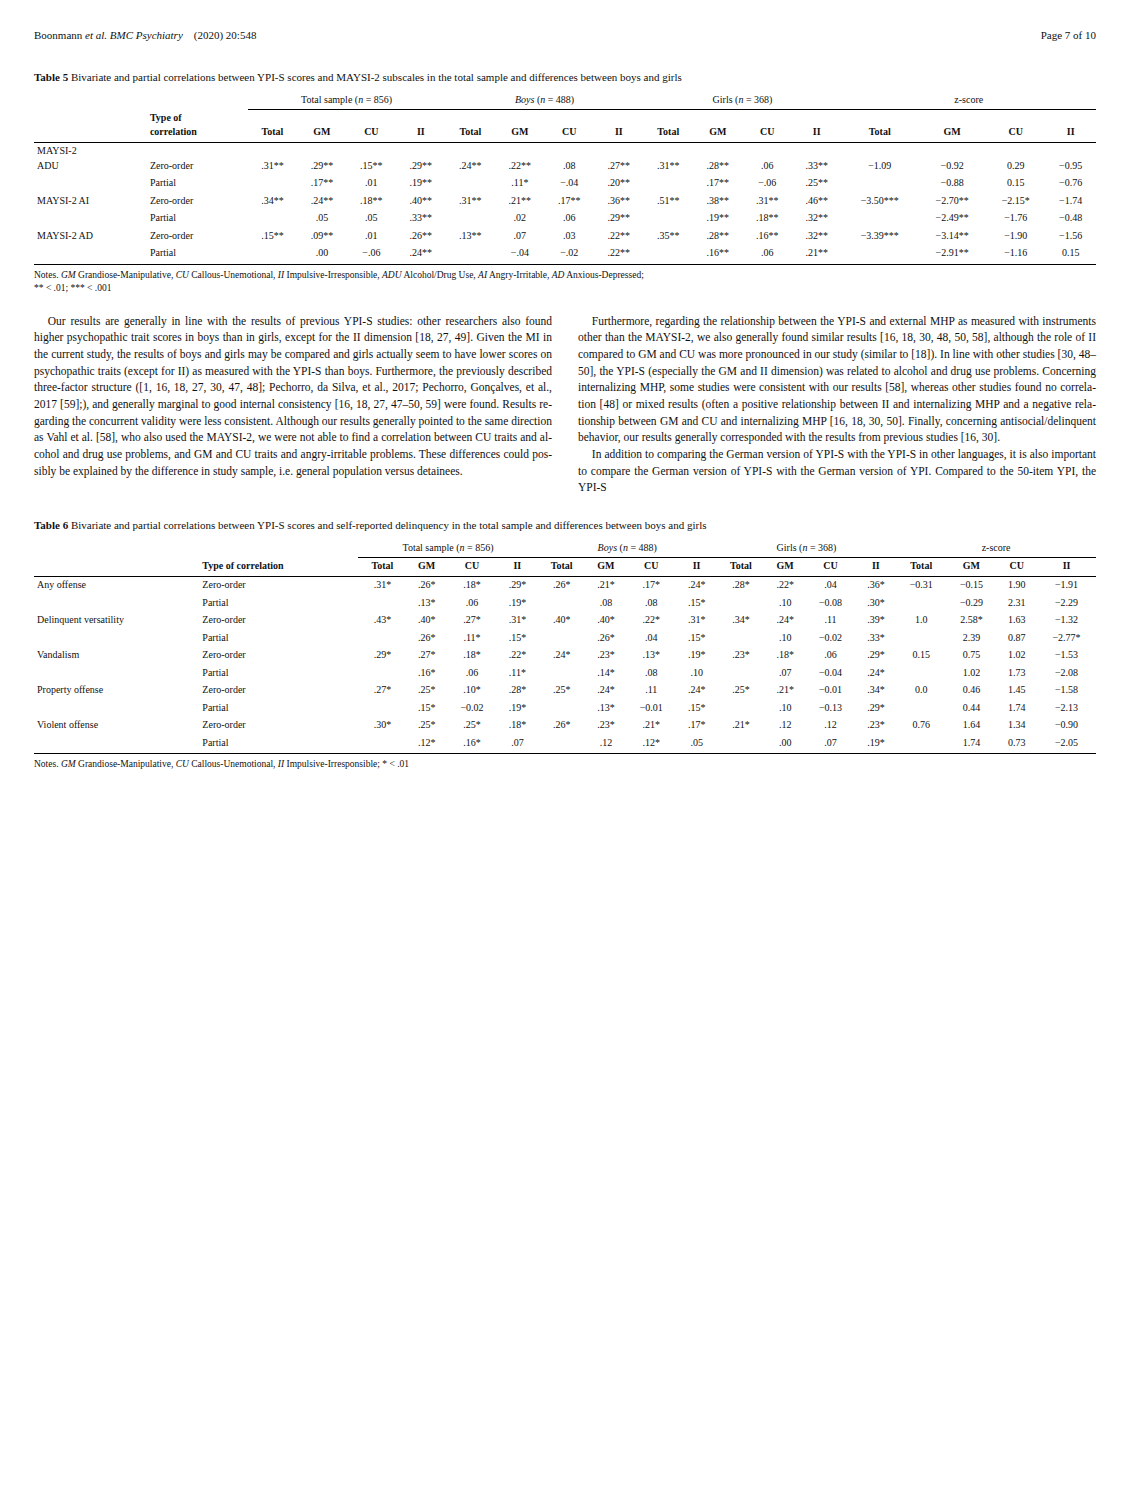Boonmann et al. BMC Psychiatry (2020) 20:548
Page 7 of 10
Table 5 Bivariate and partial correlations between YPI-S scores and MAYSI-2 subscales in the total sample and differences between boys and girls
| | | Total sample ( n = 856) | Boys ( n = 488) | Girls ( n = 368) | z-score |
| --- | --- | --- | --- | --- | --- |
| | Type of correlation | Total | GM | CU | II | Total | GM | CU | II | Total | GM | CU | II | Total | GM | CU | II |
| MAYSI-2 ADU | Zero-order | .31** | .29** | .15** | .29** | .24** | .22** | .08 | .27** | .31** | .28** | .06 | .33** | −1.09 | −0.92 | 0.29 | −0.95 |
| | Partial | | .17** | .01 | .19** | | .11* | −.04 | .20** | | .17** | −.06 | .25** | | −0.88 | 0.15 | −0.76 |
| MAYSI-2 AI | Zero-order | .34** | .24** | .18** | .40** | .31** | .21** | .17** | .36** | .51** | .38** | .31** | .46** | −3.50*** | −2.70** | −2.15* | −1.74 |
| | Partial | | .05 | .05 | .33** | | .02 | .06 | .29** | | .19** | .18** | .32** | | −2.49** | −1.76 | −0.48 |
| MAYSI-2 AD | Zero-order | .15** | .09** | .01 | .26** | .13** | .07 | .03 | .22** | .35** | .28** | .16** | .32** | −3.39*** | −3.14** | −1.90 | −1.56 |
| | Partial | | .00 | −.06 | .24** | | −.04 | −.02 | .22** | | .16** | .06 | .21** | | −2.91** | −1.16 | 0.15 |
Notes. GM Grandiose-Manipulative, CU Callous-Unemotional, II Impulsive-Irresponsible, ADU Alcohol/Drug Use, AI Angry-Irritable, AD Anxious-Depressed;
** < .01; *** < .001
Our results are generally in line with the results of previous YPI-S studies: other researchers also found higher psychopathic trait scores in boys than in girls, except for the II dimension [18, 27, 49]. Given the MI in the current study, the results of boys and girls may be compared and girls actually seem to have lower scores on psychopathic traits (except for II) as measured with the YPI-S than boys. Furthermore, the previously described three-factor structure ([1, 16, 18, 27, 30, 47, 48]; Pechorro, da Silva, et al., 2017; Pechorro, Gonçalves, et al., 2017 [59];), and generally marginal to good internal consistency [16, 18, 27, 47–50, 59] were found. Results regarding the concurrent validity were less consistent. Although our results generally pointed to the same direction as Vahl et al. [58], who also used the MAYSI-2, we were not able to find a correlation between CU traits and alcohol and drug use problems, and GM and CU traits and angry-irritable problems. These differences could possibly be explained by the difference in study sample, i.e. general population versus detainees.
Furthermore, regarding the relationship between the YPI-S and external MHP as measured with instruments other than the MAYSI-2, we also generally found similar results [16, 18, 30, 48, 50, 58], although the role of II compared to GM and CU was more pronounced in our study (similar to [18]). In line with other studies [30, 48–50], the YPI-S (especially the GM and II dimension) was related to alcohol and drug use problems. Concerning internalizing MHP, some studies were consistent with our results [58], whereas other studies found no correlation [48] or mixed results (often a positive relationship between II and internalizing MHP and a negative relationship between GM and CU and internalizing MHP [16, 18, 30, 50]. Finally, concerning antisocial/delinquent behavior, our results generally corresponded with the results from previous studies [16, 30].
In addition to comparing the German version of YPI-S with the YPI-S in other languages, it is also important to compare the German version of YPI-S with the German version of YPI. Compared to the 50-item YPI, the YPI-S
Table 6 Bivariate and partial correlations between YPI-S scores and self-reported delinquency in the total sample and differences between boys and girls
| | | Total sample ( n = 856) | Boys ( n = 488) | Girls ( n = 368) | z-score |
| --- | --- | --- | --- | --- | --- |
| | Type of correlation | Total | GM | CU | II | Total | GM | CU | II | Total | GM | CU | II | Total | GM | CU | II |
| Any offense | Zero-order | .31* | .26* | .18* | .29* | .26* | .21* | .17* | .24* | .28* | .22* | .04 | .36* | −0.31 | −0.15 | 1.90 | −1.91 |
| | Partial | | .13* | .06 | .19* | | .08 | .08 | .15* | | .10 | −0.08 | .30* | | −0.29 | 2.31 | −2.29 |
| Delinquent versatility | Zero-order | .43* | .40* | .27* | .31* | .40* | .40* | .22* | .31* | .34* | .24* | .11 | .39* | 1.0 | 2.58* | 1.63 | −1.32 |
| | Partial | | .26* | .11* | .15* | | .26* | .04 | .15* | | .10 | −0.02 | .33* | | 2.39 | 0.87 | −2.77* |
| Vandalism | Zero-order | .29* | .27* | .18* | .22* | .24* | .23* | .13* | .19* | .23* | .18* | .06 | .29* | 0.15 | 0.75 | 1.02 | −1.53 |
| | Partial | | .16* | .06 | .11* | | .14* | .08 | .10 | | .07 | −0.04 | .24* | | 1.02 | 1.73 | −2.08 |
| Property offense | Zero-order | .27* | .25* | .10* | .28* | .25* | .24* | .11 | .24* | .25* | .21* | −0.01 | .34* | 0.0 | 0.46 | 1.45 | −1.58 |
| | Partial | | .15* | −0.02 | .19* | | .13* | −0.01 | .15* | | .10 | −0.13 | .29* | | 0.44 | 1.74 | −2.13 |
| Violent offense | Zero-order | .30* | .25* | .25* | .18* | .26* | .23* | .21* | .17* | .21* | .12 | .12 | .23* | 0.76 | 1.64 | 1.34 | −0.90 |
| | Partial | | .12* | .16* | .07 | | .12 | .12* | .05 | | .00 | .07 | .19* | | 1.74 | 0.73 | −2.05 |
Notes. GM Grandiose-Manipulative, CU Callous-Unemotional, II Impulsive-Irresponsible; * < .01